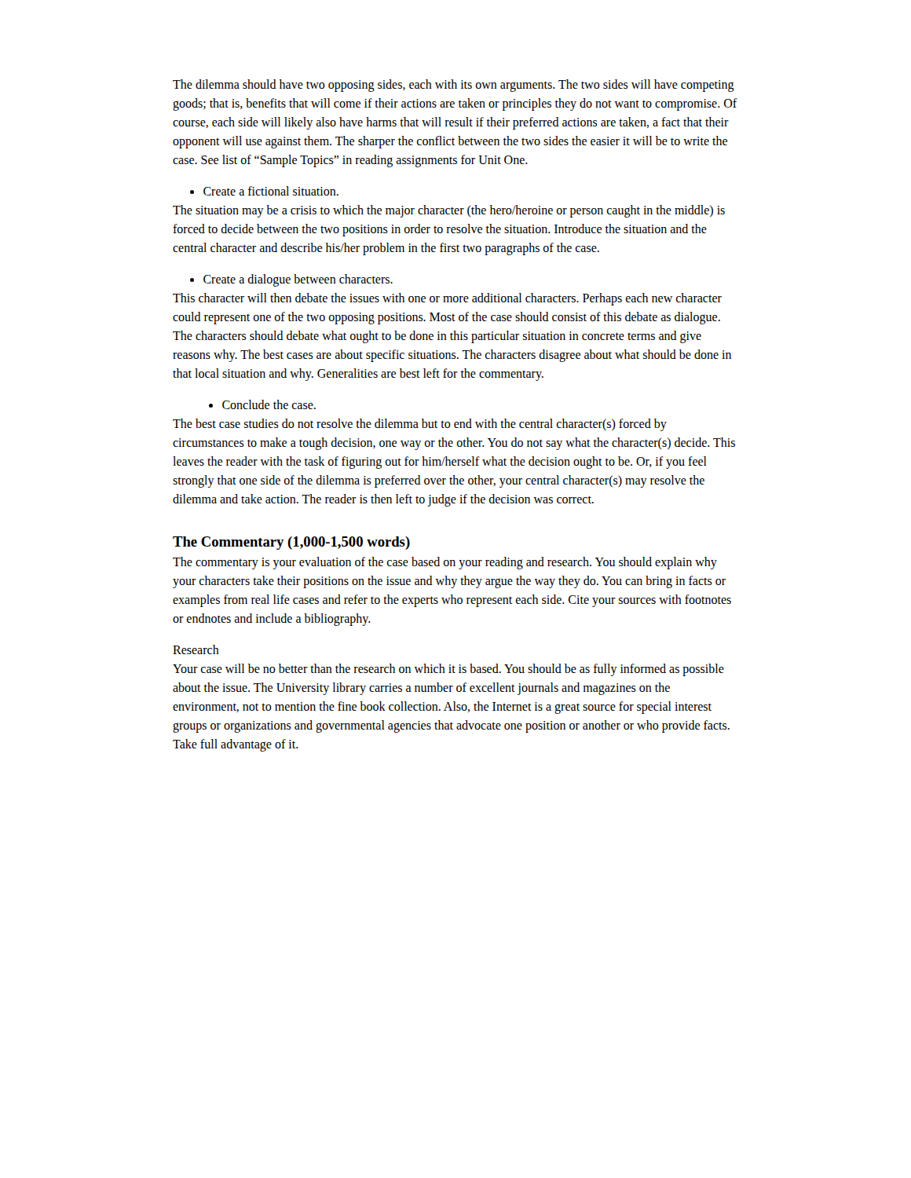The dilemma should have two opposing sides, each with its own arguments. The two sides will have competing goods; that is, benefits that will come if their actions are taken or principles they do not want to compromise. Of course, each side will likely also have harms that will result if their preferred actions are taken, a fact that their opponent will use against them. The sharper the conflict between the two sides the easier it will be to write the case. See list of “Sample Topics” in reading assignments for Unit One.
Create a fictional situation.
The situation may be a crisis to which the major character (the hero/heroine or person caught in the middle) is forced to decide between the two positions in order to resolve the situation. Introduce the situation and the central character and describe his/her problem in the first two paragraphs of the case.
Create a dialogue between characters.
This character will then debate the issues with one or more additional characters. Perhaps each new character could represent one of the two opposing positions. Most of the case should consist of this debate as dialogue. The characters should debate what ought to be done in this particular situation in concrete terms and give reasons why. The best cases are about specific situations. The characters disagree about what should be done in that local situation and why. Generalities are best left for the commentary.
Conclude the case.
The best case studies do not resolve the dilemma but to end with the central character(s) forced by circumstances to make a tough decision, one way or the other. You do not say what the character(s) decide. This leaves the reader with the task of figuring out for him/herself what the decision ought to be. Or, if you feel strongly that one side of the dilemma is preferred over the other, your central character(s) may resolve the dilemma and take action. The reader is then left to judge if the decision was correct.
The Commentary (1,000-1,500 words)
The commentary is your evaluation of the case based on your reading and research. You should explain why your characters take their positions on the issue and why they argue the way they do. You can bring in facts or examples from real life cases and refer to the experts who represent each side. Cite your sources with footnotes or endnotes and include a bibliography.
Research
Your case will be no better than the research on which it is based. You should be as fully informed as possible about the issue. The University library carries a number of excellent journals and magazines on the environment, not to mention the fine book collection. Also, the Internet is a great source for special interest groups or organizations and governmental agencies that advocate one position or another or who provide facts. Take full advantage of it.